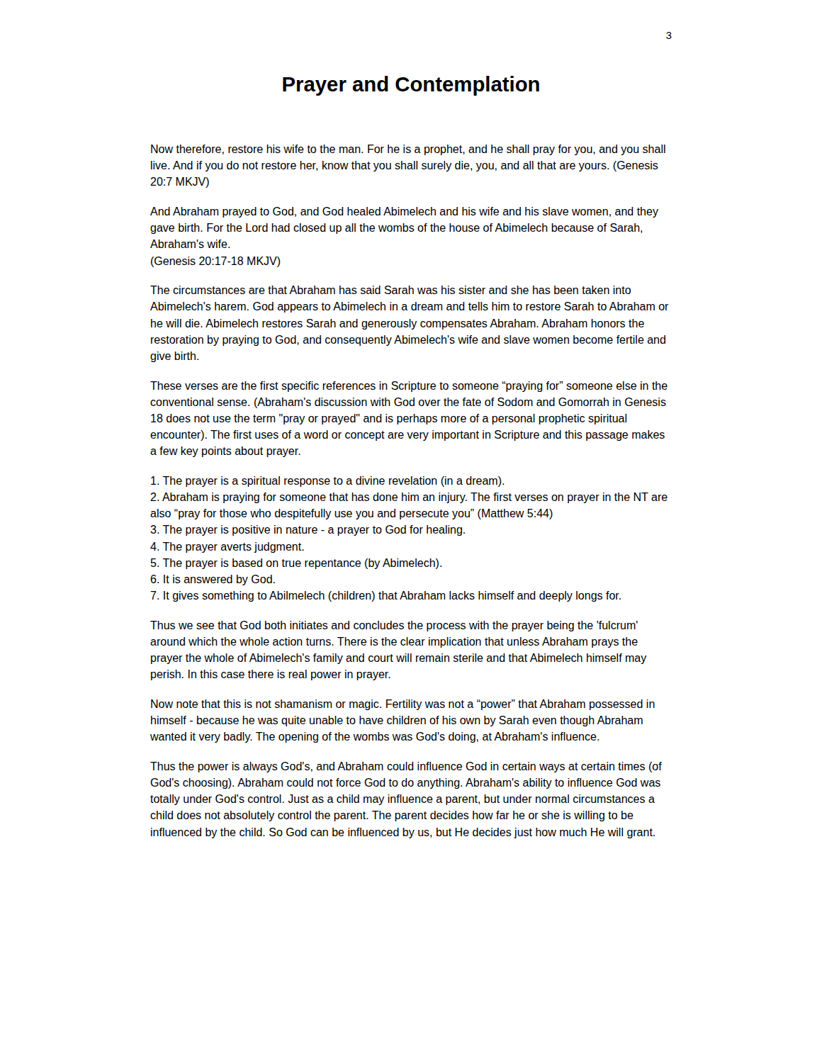3
Prayer and Contemplation
Now therefore, restore his wife to the man. For he is a prophet, and he shall pray for you, and you shall live. And if you do not restore her, know that you shall surely die, you, and all that are yours. (Genesis 20:7 MKJV)
And Abraham prayed to God, and God healed Abimelech and his wife and his slave women, and they gave birth. For the Lord had closed up all the wombs of the house of Abimelech because of Sarah, Abraham's wife.
(Genesis 20:17-18 MKJV)
The circumstances are that Abraham has said Sarah was his sister and she has been taken into Abimelech's harem. God appears to Abimelech in a dream and tells him to restore Sarah to Abraham or he will die. Abimelech restores Sarah and generously compensates Abraham. Abraham honors the restoration by praying to God, and consequently Abimelech's wife and slave women become fertile and give birth.
These verses are the first specific references in Scripture to someone “praying for” someone else in the conventional sense. (Abraham's discussion with God over the fate of Sodom and Gomorrah in Genesis 18 does not use the term "pray or prayed" and is perhaps more of a personal prophetic spiritual encounter). The first uses of a word or concept are very important in Scripture and this passage makes a few key points about prayer.
1. The prayer is a spiritual response to a divine revelation (in a dream).
2. Abraham is praying for someone that has done him an injury. The first verses on prayer in the NT are also “pray for those who despitefully use you and persecute you” (Matthew 5:44)
3. The prayer is positive in nature - a prayer to God for healing.
4. The prayer averts judgment.
5. The prayer is based on true repentance (by Abimelech).
6. It is answered by God.
7. It gives something to Abilmelech (children) that Abraham lacks himself and deeply longs for.
Thus we see that God both initiates and concludes the process with the prayer being the 'fulcrum' around which the whole action turns. There is the clear implication that unless Abraham prays the prayer the whole of Abimelech's family and court will remain sterile and that Abimelech himself may perish. In this case there is real power in prayer.
Now note that this is not shamanism or magic. Fertility was not a “power” that Abraham possessed in himself - because he was quite unable to have children of his own by Sarah even though Abraham wanted it very badly. The opening of the wombs was God's doing, at Abraham's influence.
Thus the power is always God's, and Abraham could influence God in certain ways at certain times (of God's choosing). Abraham could not force God to do anything. Abraham's ability to influence God was totally under God's control. Just as a child may influence a parent, but under normal circumstances a child does not absolutely control the parent. The parent decides how far he or she is willing to be influenced by the child. So God can be influenced by us, but He decides just how much He will grant.